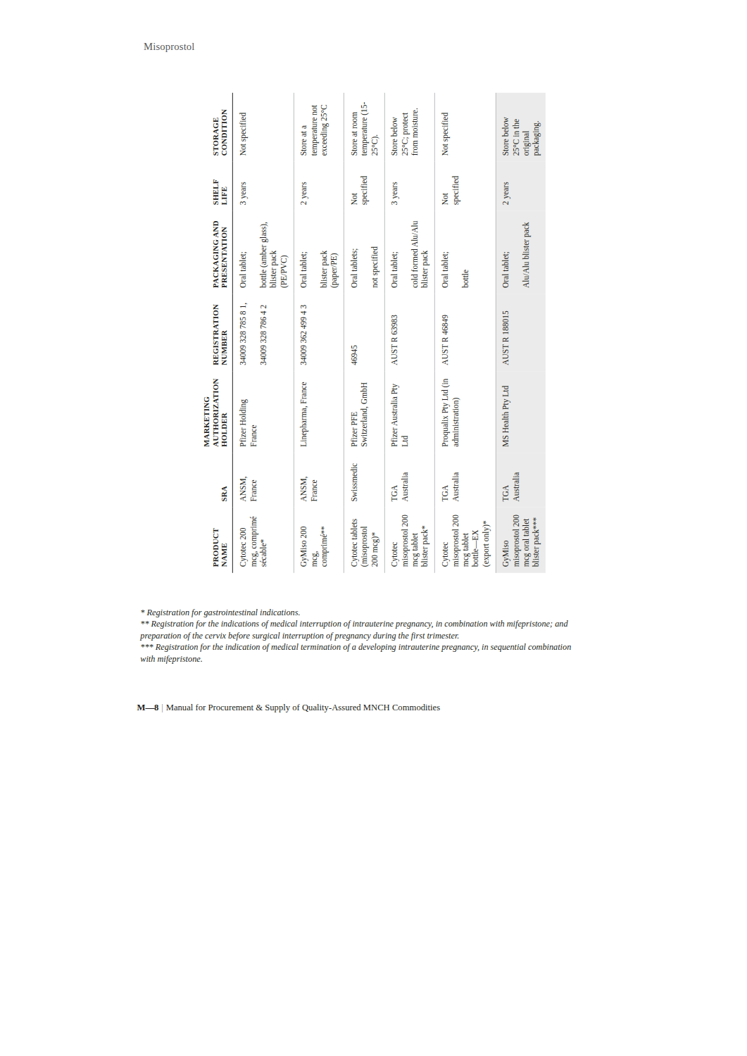Misoprostol
| Product Name | SRA | Marketing Authorization Holder | Registration Number | Packaging and Presentation | Shelf Life | Storage Condition |
| --- | --- | --- | --- | --- | --- | --- |
| Cytotec 200 mcg, comprimé sécable* | ANSM, France | Pfizer Holding France | 34009 328 785 8 1, 34009 328 786 4 2 | Oral tablet; bottle (amber glass), blister pack (PE/PVC) | 3 years | Not specified |
| GyMiso 200 mcg, comprimé** | ANSM, France | Linepharma, France | 34009 362 499 4 3 | Oral tablet; blister pack (paper/PE) | 2 years | Store at a temperature not exceeding 25°C |
| Cytotec tablets (misoprostol 200 mcg)* | Swissmedic | Pfizer PFE Switzerland, GmbH | 46945 | Oral tablets; not specified | Not specified | Store at room temperature (15-25°C). |
| Cytotec misoprostol 200 mcg tablet blister pack* | TGA Australia | Pfizer Australia Pty Ltd | AUST R 63983 | Oral tablet; cold formed Alu/Alu blister pack | 3 years | Store below 25°C; protect from moisture. |
| Cytotec misoprostol 200 mcg tablet bottle—EX (export only)* | TGA Australia | Proqualix Pty Ltd (in administration) | AUST R 46849 | Oral tablet; bottle | Not specified | Not specified |
| GyMiso misoprostol 200 mcg oral tablet blister pack*** | TGA Australia | MS Health Pty Ltd | AUST R 188015 | Oral tablet; Alu/Alu blister pack | 2 years | Store below 25°C in the original packaging. |
* Registration for gastrointestinal indications.
** Registration for the indications of medical interruption of intrauterine pregnancy, in combination with mifepristone; and preparation of the cervix before surgical interruption of pregnancy during the first trimester.
*** Registration for the indication of medical termination of a developing intrauterine pregnancy, in sequential combination with mifepristone.
M—8|Manual for Procurement & Supply of Quality-Assured MNCH Commodities